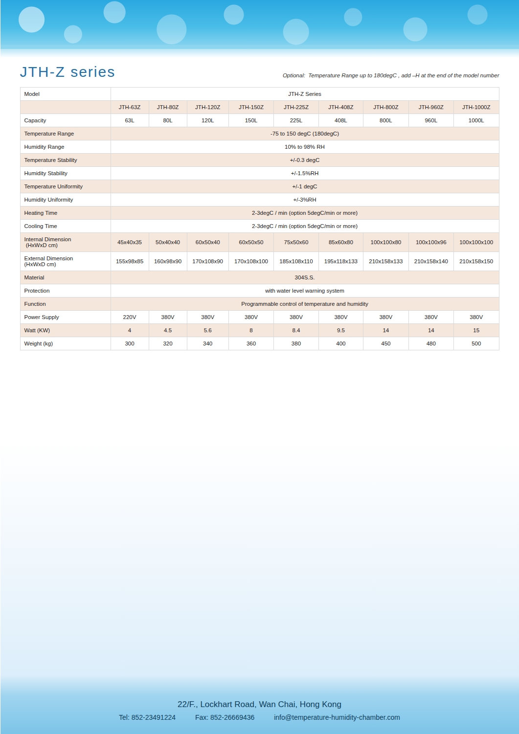JTH-Z series
Optional: Temperature Range up to 180degC , add –H at the end of the model number
| Model | JTH-Z Series |
| | JTH-63Z | JTH-80Z | JTH-120Z | JTH-150Z | JTH-225Z | JTH-408Z | JTH-800Z | JTH-960Z | JTH-1000Z |
| Capacity | 63L | 80L | 120L | 150L | 225L | 408L | 800L | 960L | 1000L |
| Temperature Range | -75 to 150 degC (180degC) |
| Humidity Range | 10% to 98% RH |
| Temperature Stability | +/-0.3 degC |
| Humidity Stability | +/-1.5%RH |
| Temperature Uniformity | +/-1 degC |
| Humidity Uniformity | +/-3%RH |
| Heating Time | 2-3degC / min (option 5degC/min or more) |
| Cooling Time | 2-3degC / min (option 5degC/min or more) |
| Internal Dimension (HxWxD cm) | 45x40x35 | 50x40x40 | 60x50x40 | 60x50x50 | 75x50x60 | 85x60x80 | 100x100x80 | 100x100x96 | 100x100x100 |
| External Dimension (HxWxD cm) | 155x98x85 | 160x98x90 | 170x108x90 | 170x108x100 | 185x108x110 | 195x118x133 | 210x158x133 | 210x158x140 | 210x158x150 |
| Material | 304S.S. |
| Protection | with water level warning system |
| Function | Programmable control of temperature and humidity |
| Power Supply | 220V | 380V | 380V | 380V | 380V | 380V | 380V | 380V | 380V |
| Watt (KW) | 4 | 4.5 | 5.6 | 8 | 8.4 | 9.5 | 14 | 14 | 15 |
| Weight (kg) | 300 | 320 | 340 | 360 | 380 | 400 | 450 | 480 | 500 |
22/F., Lockhart Road, Wan Chai, Hong Kong
Tel: 852-23491224 Fax: 852-26669436 info@temperature-humidity-chamber.com